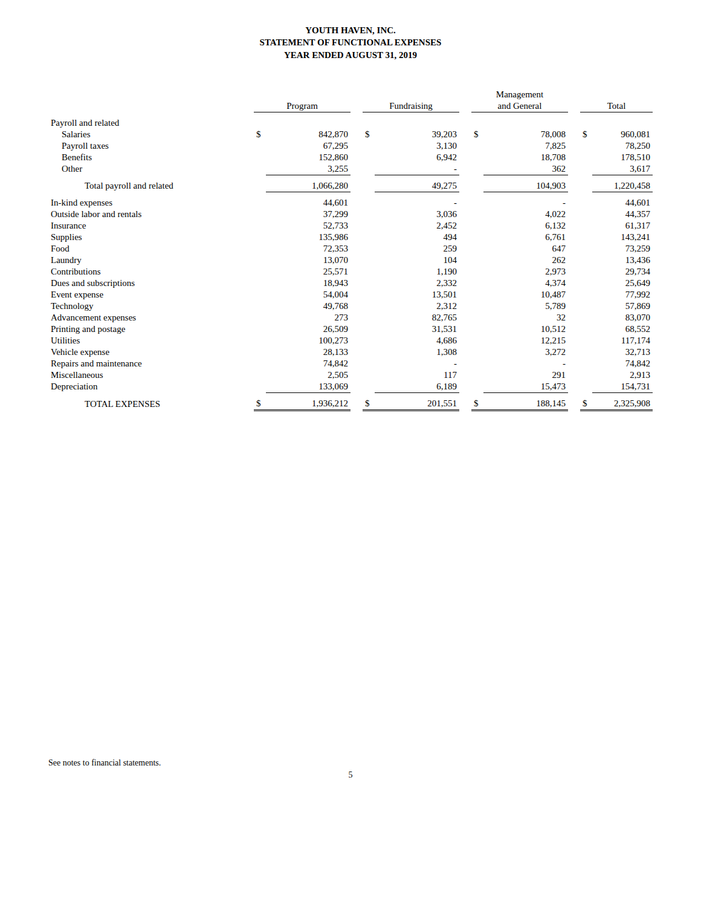YOUTH HAVEN, INC.
STATEMENT OF FUNCTIONAL EXPENSES
YEAR ENDED AUGUST 31, 2019
| | | | | | Management | | |
| | Program | | Fundraising | | and General | | Total |
| Payroll and related | | | | | | | |
| Salaries | $ | 842,870 | | $ | 39,203 | | $ | 78,008 | | $ | 960,081 |
| Payroll taxes | | 67,295 | | | 3,130 | | | 7,825 | | | 78,250 |
| Benefits | | 152,860 | | | 6,942 | | | 18,708 | | | 178,510 |
| Other | | 3,255 | | | - | | | 362 | | | 3,617 |
| Total payroll and related | | 1,066,280 | | | 49,275 | | | 104,903 | | | 1,220,458 |
| In-kind expenses | | 44,601 | | | - | | | - | | | 44,601 |
| Outside labor and rentals | | 37,299 | | | 3,036 | | | 4,022 | | | 44,357 |
| Insurance | | 52,733 | | | 2,452 | | | 6,132 | | | 61,317 |
| Supplies | | 135,986 | | | 494 | | | 6,761 | | | 143,241 |
| Food | | 72,353 | | | 259 | | | 647 | | | 73,259 |
| Laundry | | 13,070 | | | 104 | | | 262 | | | 13,436 |
| Contributions | | 25,571 | | | 1,190 | | | 2,973 | | | 29,734 |
| Dues and subscriptions | | 18,943 | | | 2,332 | | | 4,374 | | | 25,649 |
| Event expense | | 54,004 | | | 13,501 | | | 10,487 | | | 77,992 |
| Technology | | 49,768 | | | 2,312 | | | 5,789 | | | 57,869 |
| Advancement expenses | | 273 | | | 82,765 | | | 32 | | | 83,070 |
| Printing and postage | | 26,509 | | | 31,531 | | | 10,512 | | | 68,552 |
| Utilities | | 100,273 | | | 4,686 | | | 12,215 | | | 117,174 |
| Vehicle expense | | 28,133 | | | 1,308 | | | 3,272 | | | 32,713 |
| Repairs and maintenance | | 74,842 | | | - | | | - | | | 74,842 |
| Miscellaneous | | 2,505 | | | 117 | | | 291 | | | 2,913 |
| Depreciation | | 133,069 | | | 6,189 | | | 15,473 | | | 154,731 |
| TOTAL EXPENSES | $ | 1,936,212 | | $ | 201,551 | | $ | 188,145 | | $ | 2,325,908 |
See notes to financial statements.
5